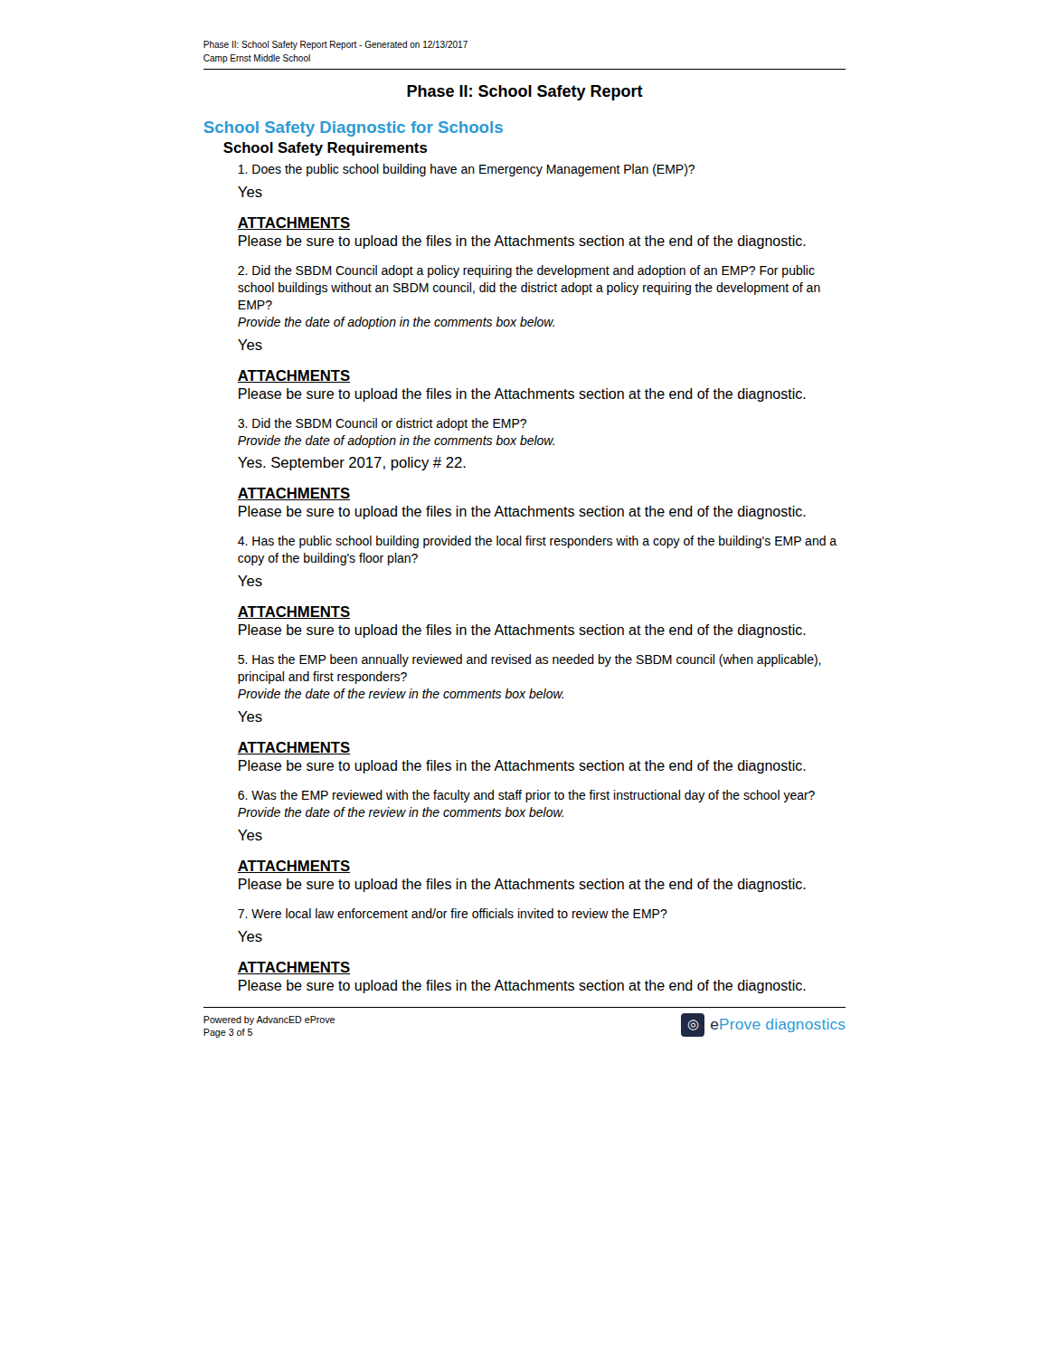Phase II: School Safety Report Report - Generated on 12/13/2017
Camp Ernst Middle School
Phase II: School Safety Report
School Safety Diagnostic for Schools
School Safety Requirements
1. Does the public school building have an Emergency Management Plan (EMP)?
Yes
ATTACHMENTS
Please be sure to upload the files in the Attachments section at the end of the diagnostic.
2. Did the SBDM Council adopt a policy requiring the development and adoption of an EMP? For public school buildings without an SBDM council, did the district adopt a policy requiring the development of an EMP?
Provide the date of adoption in the comments box below.
Yes
ATTACHMENTS
Please be sure to upload the files in the Attachments section at the end of the diagnostic.
3. Did the SBDM Council or district adopt the EMP?
Provide the date of adoption in the comments box below.
Yes. September 2017, policy # 22.
ATTACHMENTS
Please be sure to upload the files in the Attachments section at the end of the diagnostic.
4. Has the public school building provided the local first responders with a copy of the building's EMP and a copy of the building's floor plan?
Yes
ATTACHMENTS
Please be sure to upload the files in the Attachments section at the end of the diagnostic.
5. Has the EMP been annually reviewed and revised as needed by the SBDM council (when applicable), principal and first responders?
Provide the date of the review in the comments box below.
Yes
ATTACHMENTS
Please be sure to upload the files in the Attachments section at the end of the diagnostic.
6. Was the EMP reviewed with the faculty and staff prior to the first instructional day of the school year?
Provide the date of the review in the comments box below.
Yes
ATTACHMENTS
Please be sure to upload the files in the Attachments section at the end of the diagnostic.
7. Were local law enforcement and/or fire officials invited to review the EMP?
Yes
ATTACHMENTS
Please be sure to upload the files in the Attachments section at the end of the diagnostic.
Powered by AdvancED eProve
Page 3 of 5
◎ e Prove diagnostics